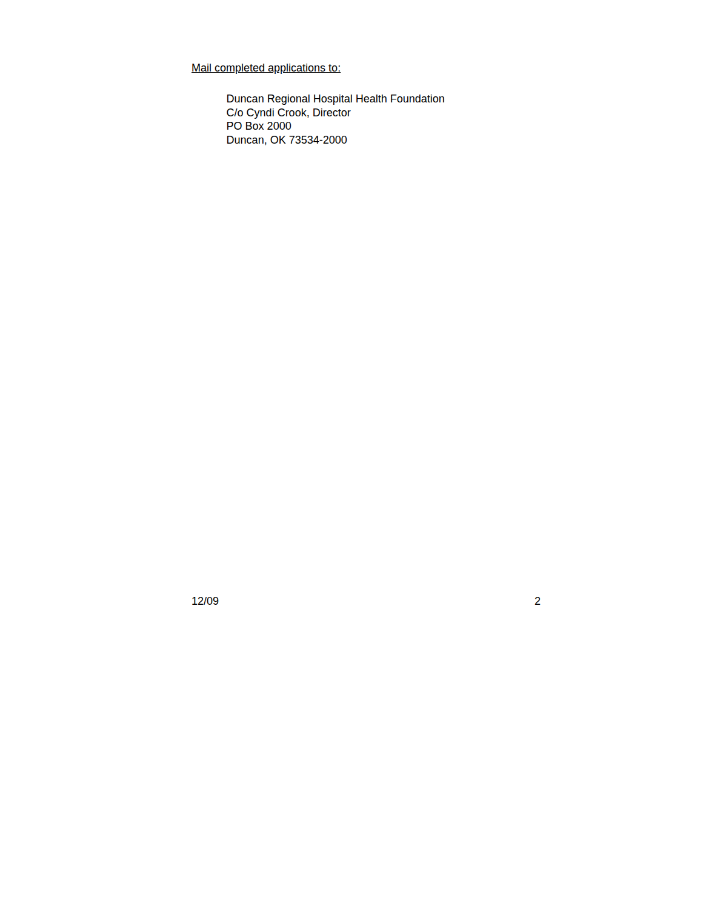Mail completed applications to:
Duncan Regional Hospital Health Foundation
C/o Cyndi Crook, Director
PO Box 2000
Duncan, OK 73534-2000
12/09 2